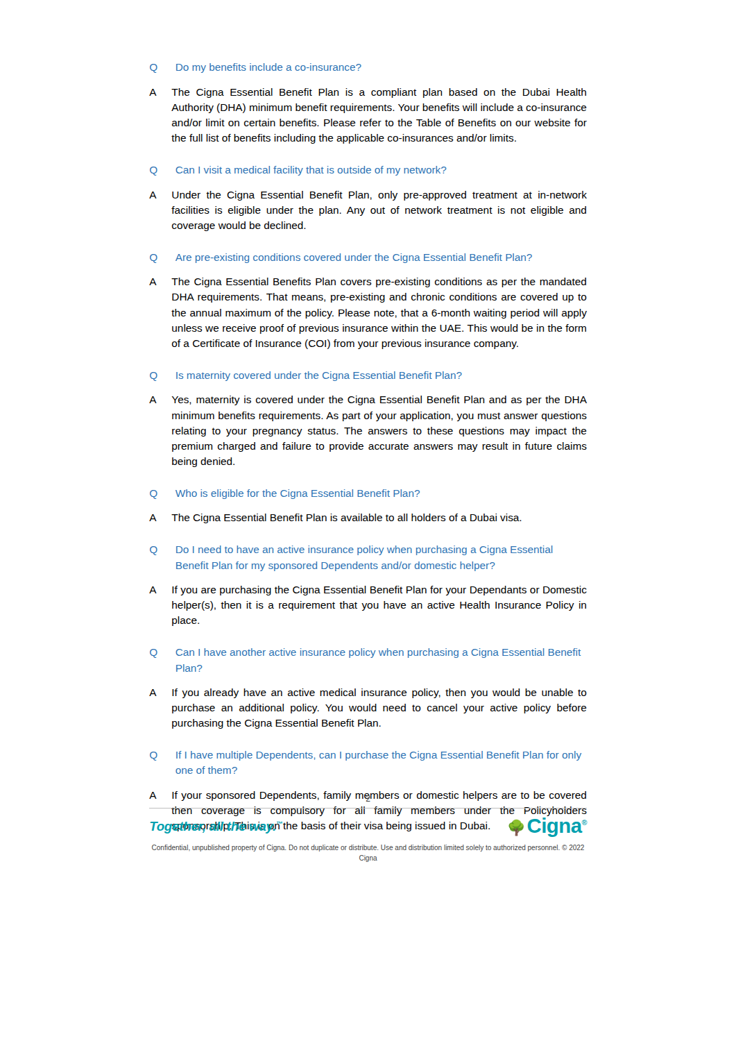Q
Do my benefits include a co-insurance?
A
The Cigna Essential Benefit Plan is a compliant plan based on the Dubai Health Authority (DHA) minimum benefit requirements. Your benefits will include a co-insurance and/or limit on certain benefits. Please refer to the Table of Benefits on our website for the full list of benefits including the applicable co-insurances and/or limits.
Q
Can I visit a medical facility that is outside of my network?
A
Under the Cigna Essential Benefit Plan, only pre-approved treatment at in-network facilities is eligible under the plan. Any out of network treatment is not eligible and coverage would be declined.
Q
Are pre-existing conditions covered under the Cigna Essential Benefit Plan?
A
The Cigna Essential Benefits Plan covers pre-existing conditions as per the mandated DHA requirements. That means, pre-existing and chronic conditions are covered up to the annual maximum of the policy. Please note, that a 6-month waiting period will apply unless we receive proof of previous insurance within the UAE. This would be in the form of a Certificate of Insurance (COI) from your previous insurance company.
Q
Is maternity covered under the Cigna Essential Benefit Plan?
A
Yes, maternity is covered under the Cigna Essential Benefit Plan and as per the DHA minimum benefits requirements. As part of your application, you must answer questions relating to your pregnancy status. The answers to these questions may impact the premium charged and failure to provide accurate answers may result in future claims being denied.
Q
Who is eligible for the Cigna Essential Benefit Plan?
A
The Cigna Essential Benefit Plan is available to all holders of a Dubai visa.
Q
Do I need to have an active insurance policy when purchasing a Cigna Essential Benefit Plan for my sponsored Dependents and/or domestic helper?
A
If you are purchasing the Cigna Essential Benefit Plan for your Dependants or Domestic helper(s), then it is a requirement that you have an active Health Insurance Policy in place.
Q
Can I have another active insurance policy when purchasing a Cigna Essential Benefit Plan?
A
If you already have an active medical insurance policy, then you would be unable to purchase an additional policy. You would need to cancel your active policy before purchasing the Cigna Essential Benefit Plan.
Q
If I have multiple Dependents, can I purchase the Cigna Essential Benefit Plan for only one of them?
A
If your sponsored Dependents, family members or domestic helpers are to be covered then coverage is compulsory for all family members under the Policyholders sponsorship. This is on the basis of their visa being issued in Dubai.
2
Together, all the way.™
🌳Cigna®
Confidential, unpublished property of Cigna. Do not duplicate or distribute. Use and distribution limited solely to authorized personnel. © 2022 Cigna